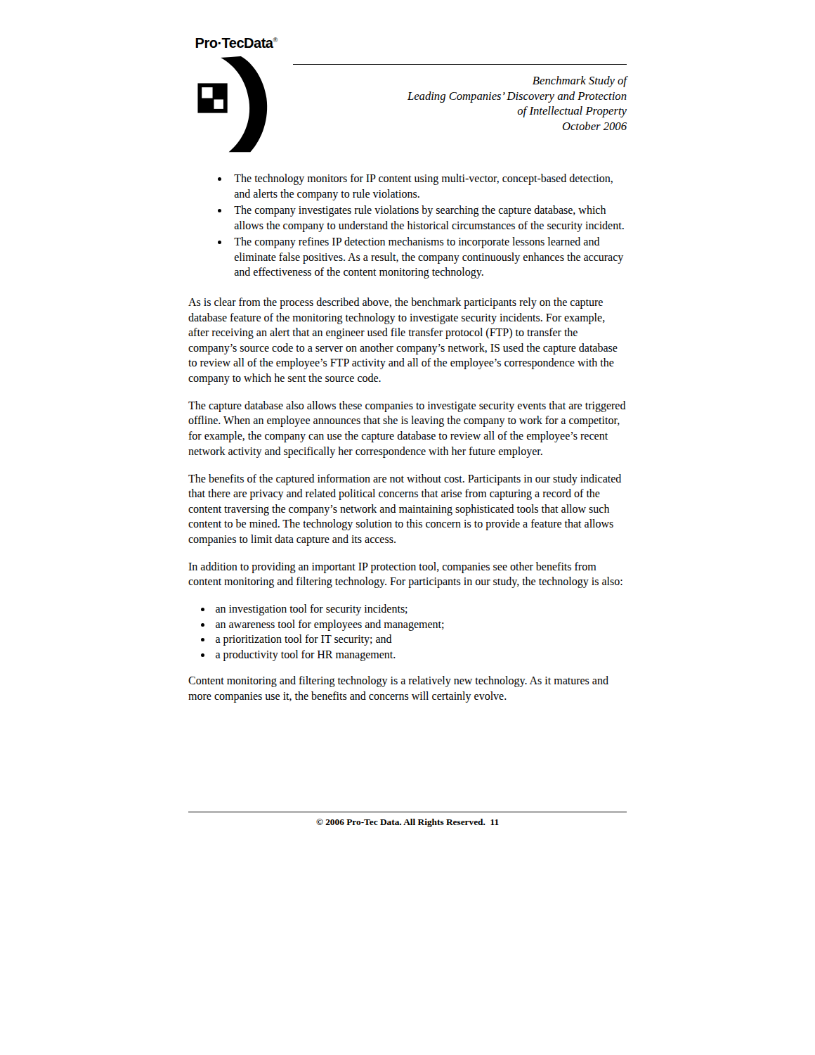Pro·TecData®
Benchmark Study of
Leading Companies’ Discovery and Protection
of Intellectual Property
October 2006
The technology monitors for IP content using multi-vector, concept-based detection, and alerts the company to rule violations.
The company investigates rule violations by searching the capture database, which allows the company to understand the historical circumstances of the security incident.
The company refines IP detection mechanisms to incorporate lessons learned and eliminate false positives. As a result, the company continuously enhances the accuracy and effectiveness of the content monitoring technology.
As is clear from the process described above, the benchmark participants rely on the capture database feature of the monitoring technology to investigate security incidents. For example, after receiving an alert that an engineer used file transfer protocol (FTP) to transfer the company’s source code to a server on another company’s network, IS used the capture database to review all of the employee’s FTP activity and all of the employee’s correspondence with the company to which he sent the source code.
The capture database also allows these companies to investigate security events that are triggered offline. When an employee announces that she is leaving the company to work for a competitor, for example, the company can use the capture database to review all of the employee’s recent network activity and specifically her correspondence with her future employer.
The benefits of the captured information are not without cost. Participants in our study indicated that there are privacy and related political concerns that arise from capturing a record of the content traversing the company’s network and maintaining sophisticated tools that allow such content to be mined. The technology solution to this concern is to provide a feature that allows companies to limit data capture and its access.
In addition to providing an important IP protection tool, companies see other benefits from content monitoring and filtering technology. For participants in our study, the technology is also:
an investigation tool for security incidents;
an awareness tool for employees and management;
a prioritization tool for IT security; and
a productivity tool for HR management.
Content monitoring and filtering technology is a relatively new technology. As it matures and more companies use it, the benefits and concerns will certainly evolve.
© 2006 Pro-Tec Data. All Rights Reserved. 11